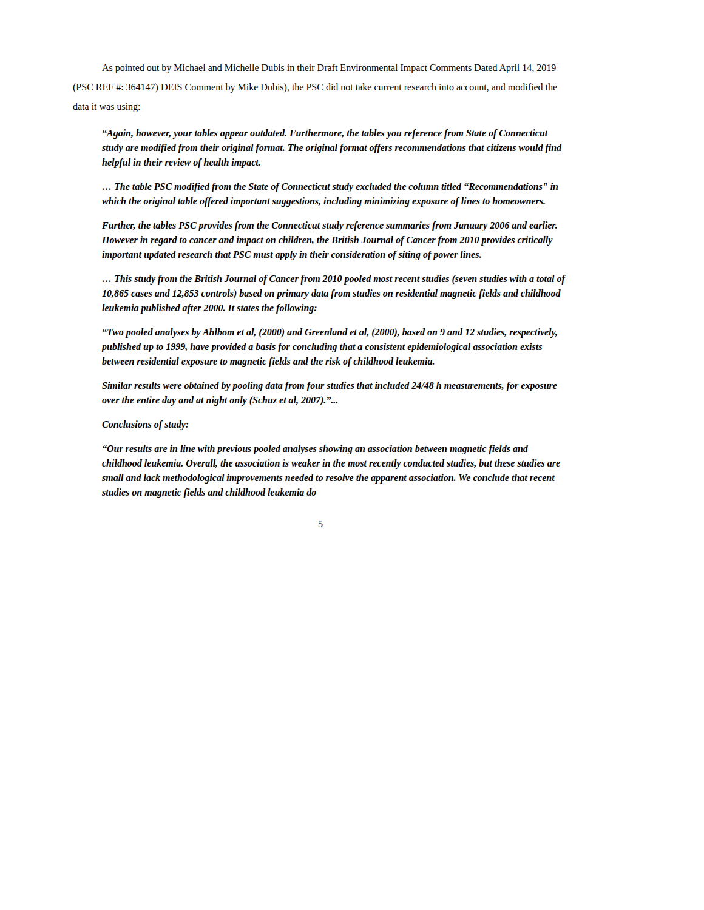As pointed out by Michael and Michelle Dubis in their Draft Environmental Impact Comments Dated April 14, 2019 (PSC REF #: 364147) DEIS Comment by Mike Dubis), the PSC did not take current research into account, and modified the data it was using:
“Again, however, your tables appear outdated. Furthermore, the tables you reference from State of Connecticut study are modified from their original format. The original format offers recommendations that citizens would find helpful in their review of health impact.
… The table PSC modified from the State of Connecticut study excluded the column titled “Recommendations" in which the original table offered important suggestions, including minimizing exposure of lines to homeowners.
Further, the tables PSC provides from the Connecticut study reference summaries from January 2006 and earlier. However in regard to cancer and impact on children, the British Journal of Cancer from 2010 provides critically important updated research that PSC must apply in their consideration of siting of power lines.
… This study from the British Journal of Cancer from 2010 pooled most recent studies (seven studies with a total of 10,865 cases and 12,853 controls) based on primary data from studies on residential magnetic fields and childhood leukemia published after 2000. It states the following:
“Two pooled analyses by Ahlbom et al, (2000) and Greenland et al, (2000), based on 9 and 12 studies, respectively, published up to 1999, have provided a basis for concluding that a consistent epidemiological association exists between residential exposure to magnetic fields and the risk of childhood leukemia.
Similar results were obtained by pooling data from four studies that included 24/48 h measurements, for exposure over the entire day and at night only (Schuz et al, 2007).”...
Conclusions of study:
“Our results are in line with previous pooled analyses showing an association between magnetic fields and childhood leukemia. Overall, the association is weaker in the most recently conducted studies, but these studies are small and lack methodological improvements needed to resolve the apparent association. We conclude that recent studies on magnetic fields and childhood leukemia do
5